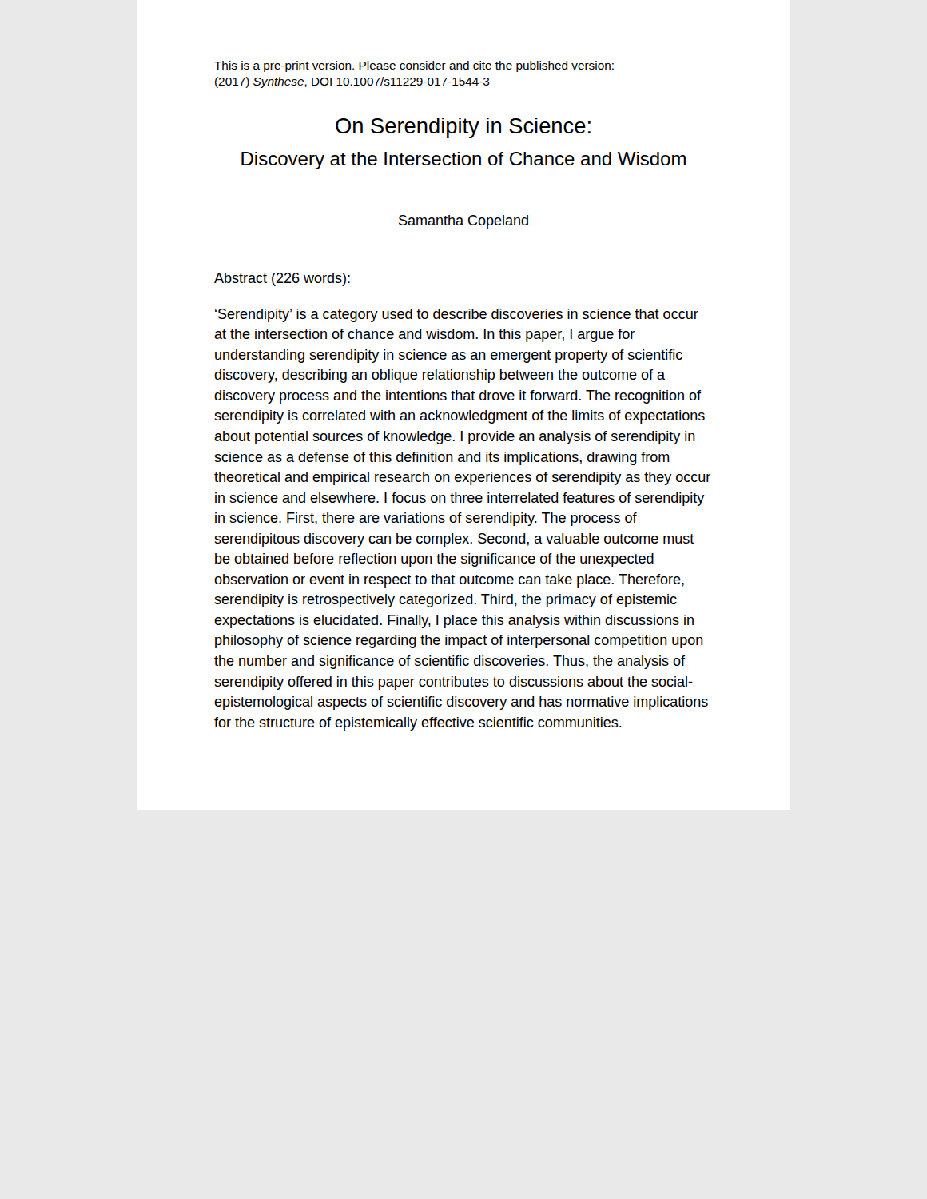This is a pre-print version. Please consider and cite the published version:
(2017) Synthese, DOI 10.1007/s11229-017-1544-3
On Serendipity in Science:
Discovery at the Intersection of Chance and Wisdom
Samantha Copeland
Abstract (226 words):
‘Serendipity’ is a category used to describe discoveries in science that occur at the intersection of chance and wisdom. In this paper, I argue for understanding serendipity in science as an emergent property of scientific discovery, describing an oblique relationship between the outcome of a discovery process and the intentions that drove it forward. The recognition of serendipity is correlated with an acknowledgment of the limits of expectations about potential sources of knowledge. I provide an analysis of serendipity in science as a defense of this definition and its implications, drawing from theoretical and empirical research on experiences of serendipity as they occur in science and elsewhere. I focus on three interrelated features of serendipity in science. First, there are variations of serendipity. The process of serendipitous discovery can be complex. Second, a valuable outcome must be obtained before reflection upon the significance of the unexpected observation or event in respect to that outcome can take place. Therefore, serendipity is retrospectively categorized. Third, the primacy of epistemic expectations is elucidated. Finally, I place this analysis within discussions in philosophy of science regarding the impact of interpersonal competition upon the number and significance of scientific discoveries. Thus, the analysis of serendipity offered in this paper contributes to discussions about the social-epistemological aspects of scientific discovery and has normative implications for the structure of epistemically effective scientific communities.